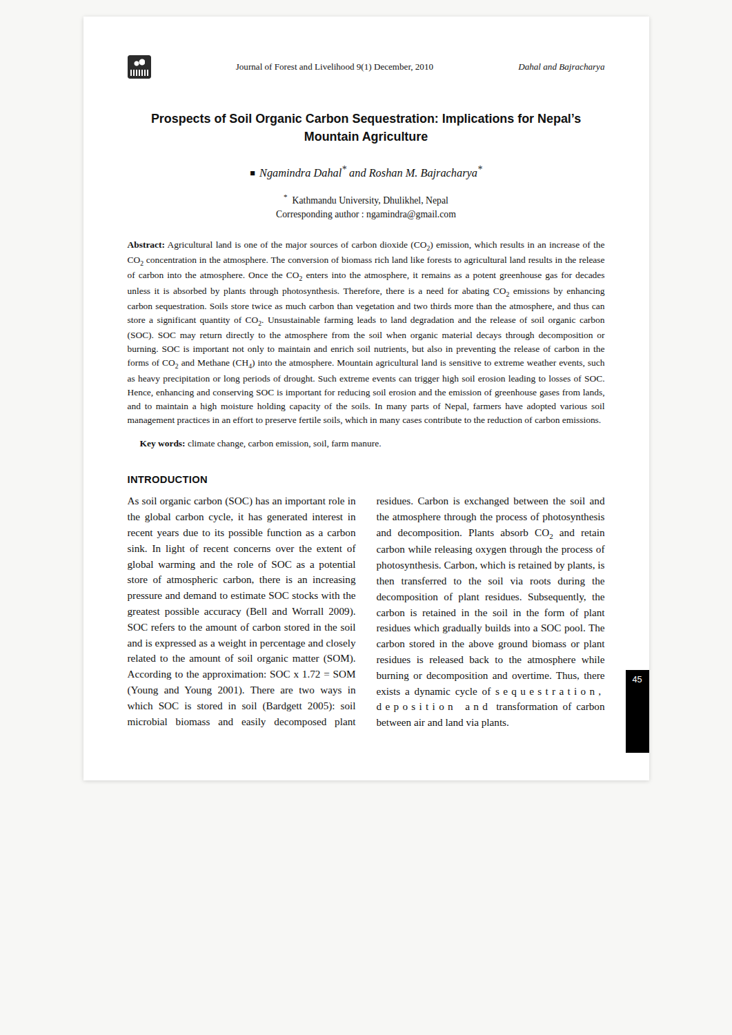Journal of Forest and Livelihood 9(1) December, 2010
Dahal and Bajracharya
Prospects of Soil Organic Carbon Sequestration: Implications for Nepal’s Mountain Agriculture
■Ngamindra Dahal* and Roshan M. Bajracharya*
* Kathmandu University, Dhulikhel, Nepal
Corresponding author : ngamindra@gmail.com
Abstract: Agricultural land is one of the major sources of carbon dioxide (CO2) emission, which results in an increase of the CO2 concentration in the atmosphere. The conversion of biomass rich land like forests to agricultural land results in the release of carbon into the atmosphere. Once the CO2 enters into the atmosphere, it remains as a potent greenhouse gas for decades unless it is absorbed by plants through photosynthesis. Therefore, there is a need for abating CO2 emissions by enhancing carbon sequestration. Soils store twice as much carbon than vegetation and two thirds more than the atmosphere, and thus can store a significant quantity of CO2. Unsustainable farming leads to land degradation and the release of soil organic carbon (SOC). SOC may return directly to the atmosphere from the soil when organic material decays through decomposition or burning. SOC is important not only to maintain and enrich soil nutrients, but also in preventing the release of carbon in the forms of CO2 and Methane (CH4) into the atmosphere. Mountain agricultural land is sensitive to extreme weather events, such as heavy precipitation or long periods of drought. Such extreme events can trigger high soil erosion leading to losses of SOC. Hence, enhancing and conserving SOC is important for reducing soil erosion and the emission of greenhouse gases from lands, and to maintain a high moisture holding capacity of the soils. In many parts of Nepal, farmers have adopted various soil management practices in an effort to preserve fertile soils, which in many cases contribute to the reduction of carbon emissions.
Key words: climate change, carbon emission, soil, farm manure.
INTRODUCTION
As soil organic carbon (SOC) has an important role in the global carbon cycle, it has generated interest in recent years due to its possible function as a carbon sink. In light of recent concerns over the extent of global warming and the role of SOC as a potential store of atmospheric carbon, there is an increasing pressure and demand to estimate SOC stocks with the greatest possible accuracy (Bell and Worrall 2009). SOC refers to the amount of carbon stored in the soil and is expressed as a weight in percentage and closely related to the amount of soil organic matter (SOM). According to the approximation: SOC x 1.72 = SOM (Young and Young 2001). There are two ways in which SOC is stored in soil (Bardgett 2005): soil microbial biomass and easily decomposed plant residues. Carbon is exchanged between the soil and the atmosphere through the process of photosynthesis and decomposition. Plants absorb CO2 and retain carbon while releasing oxygen through the process of photosynthesis. Carbon, which is retained by plants, is then transferred to the soil via roots during the decomposition of plant residues. Subsequently, the carbon is retained in the soil in the form of plant residues which gradually builds into a SOC pool. The carbon stored in the above ground biomass or plant residues is released back to the atmosphere while burning or decomposition and overtime. Thus, there exists a dynamic cycle of sequestration, deposition and transformation of carbon between air and land via plants.
45